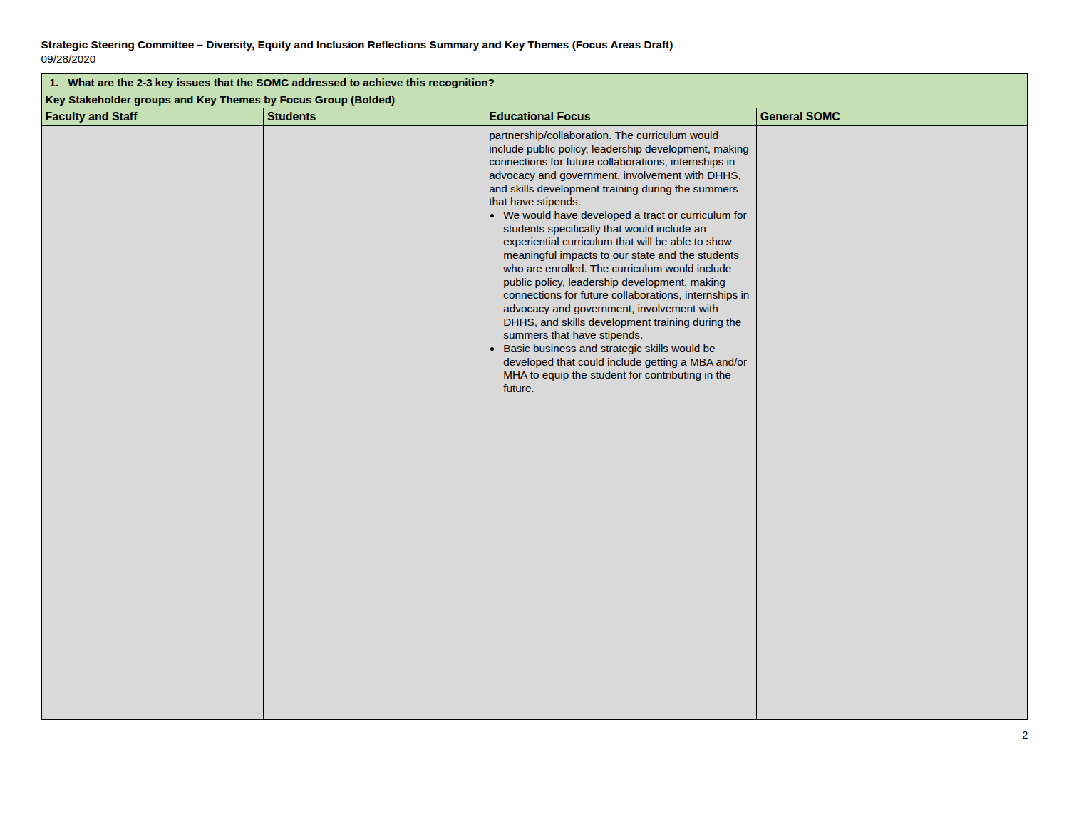Strategic Steering Committee – Diversity, Equity and Inclusion Reflections Summary and Key Themes (Focus Areas Draft)
09/28/2020
| 1. What are the 2-3 key issues that the SOMC addressed to achieve this recognition? |
| Key Stakeholder groups and Key Themes by Focus Group (Bolded) |
| Faculty and Staff | Students | Educational Focus | General SOMC |
| | | partnership/collaboration. The curriculum would include public policy, leadership development, making connections for future collaborations, internships in advocacy and government, involvement with DHHS, and skills development training during the summers that have stipends. We would have developed a tract or curriculum for students specifically that would include an experiential curriculum that will be able to show meaningful impacts to our state and the students who are enrolled. The curriculum would include public policy, leadership development, making connections for future collaborations, internships in advocacy and government, involvement with DHHS, and skills development training during the summers that have stipends. Basic business and strategic skills would be developed that could include getting a MBA and/or MHA to equip the student for contributing in the future. | |
2